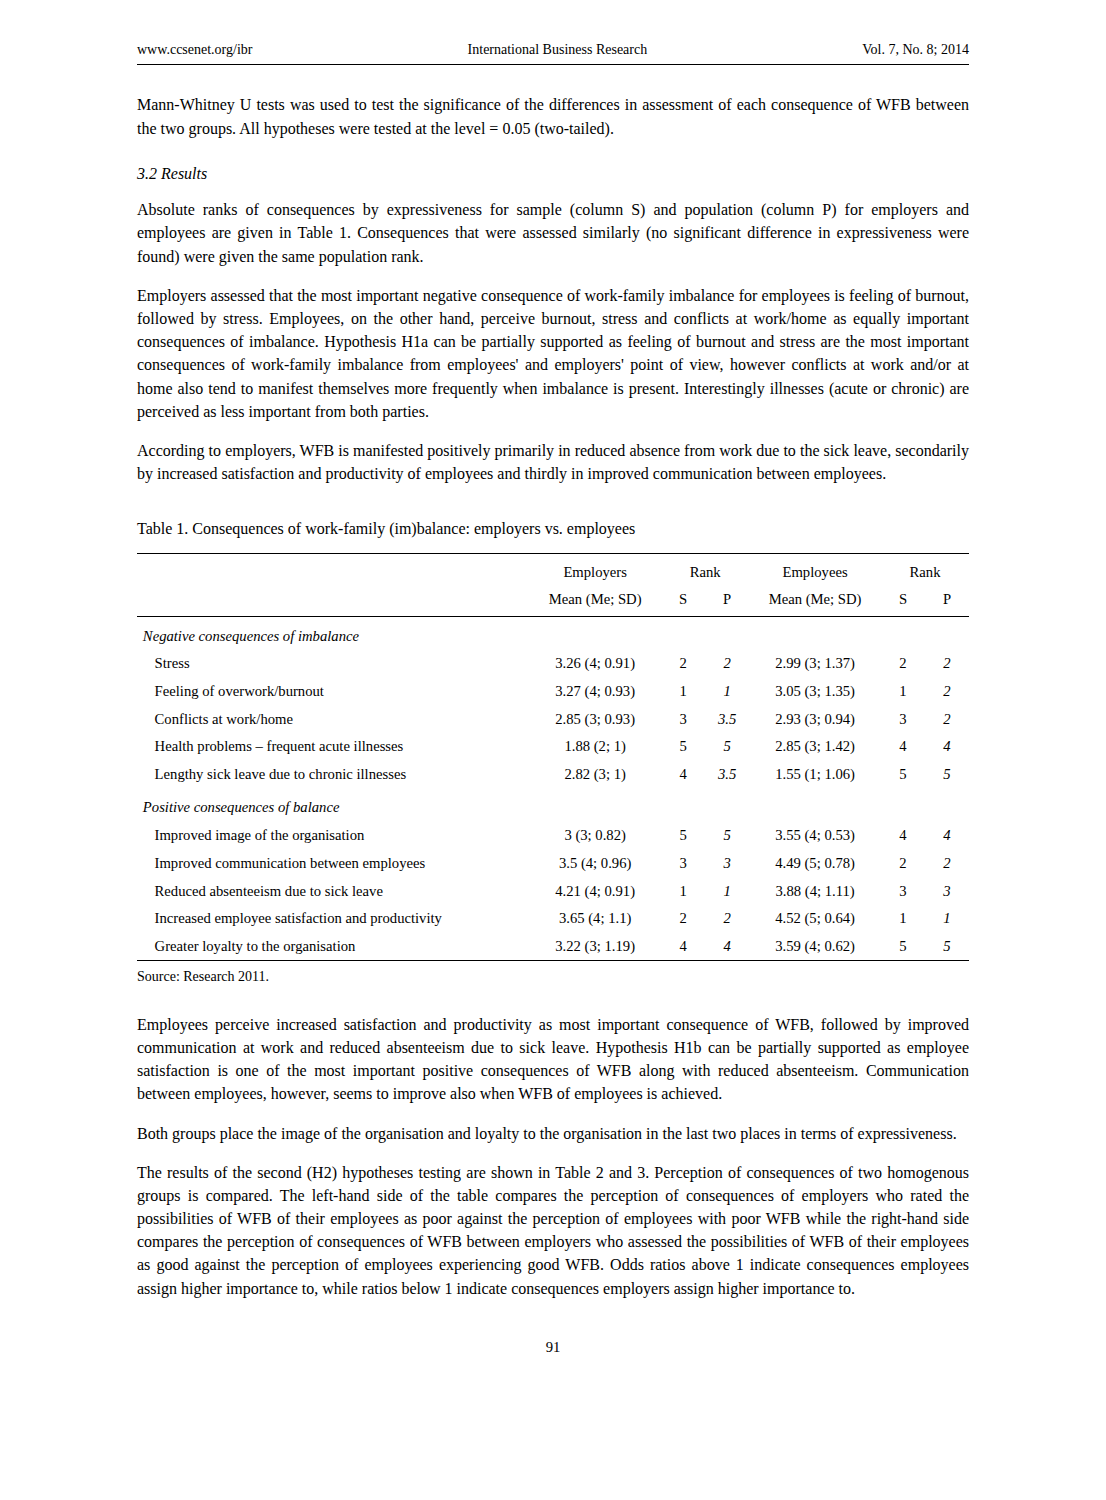www.ccsenet.org/ibr
International Business Research
Vol. 7, No. 8; 2014
Mann-Whitney U tests was used to test the significance of the differences in assessment of each consequence of WFB between the two groups. All hypotheses were tested at the level = 0.05 (two-tailed).
3.2 Results
Absolute ranks of consequences by expressiveness for sample (column S) and population (column P) for employers and employees are given in Table 1. Consequences that were assessed similarly (no significant difference in expressiveness were found) were given the same population rank.
Employers assessed that the most important negative consequence of work-family imbalance for employees is feeling of burnout, followed by stress. Employees, on the other hand, perceive burnout, stress and conflicts at work/home as equally important consequences of imbalance. Hypothesis H1a can be partially supported as feeling of burnout and stress are the most important consequences of work-family imbalance from employees' and employers' point of view, however conflicts at work and/or at home also tend to manifest themselves more frequently when imbalance is present. Interestingly illnesses (acute or chronic) are perceived as less important from both parties.
According to employers, WFB is manifested positively primarily in reduced absence from work due to the sick leave, secondarily by increased satisfaction and productivity of employees and thirdly in improved communication between employees.
Table 1. Consequences of work-family (im)balance: employers vs. employees
| | Employers | Rank | Employees | Rank |
| --- | --- | --- | --- | --- |
| | Mean (Me; SD) | S | P | Mean (Me; SD) | S | P |
| Negative consequences of imbalance |
| Stress | 3.26 (4; 0.91) | 2 | 2 | 2.99 (3; 1.37) | 2 | 2 |
| Feeling of overwork/burnout | 3.27 (4; 0.93) | 1 | 1 | 3.05 (3; 1.35) | 1 | 2 |
| Conflicts at work/home | 2.85 (3; 0.93) | 3 | 3.5 | 2.93 (3; 0.94) | 3 | 2 |
| Health problems – frequent acute illnesses | 1.88 (2; 1) | 5 | 5 | 2.85 (3; 1.42) | 4 | 4 |
| Lengthy sick leave due to chronic illnesses | 2.82 (3; 1) | 4 | 3.5 | 1.55 (1; 1.06) | 5 | 5 |
| Positive consequences of balance |
| Improved image of the organisation | 3 (3; 0.82) | 5 | 5 | 3.55 (4; 0.53) | 4 | 4 |
| Improved communication between employees | 3.5 (4; 0.96) | 3 | 3 | 4.49 (5; 0.78) | 2 | 2 |
| Reduced absenteeism due to sick leave | 4.21 (4; 0.91) | 1 | 1 | 3.88 (4; 1.11) | 3 | 3 |
| Increased employee satisfaction and productivity | 3.65 (4; 1.1) | 2 | 2 | 4.52 (5; 0.64) | 1 | 1 |
| Greater loyalty to the organisation | 3.22 (3; 1.19) | 4 | 4 | 3.59 (4; 0.62) | 5 | 5 |
Source: Research 2011.
Employees perceive increased satisfaction and productivity as most important consequence of WFB, followed by improved communication at work and reduced absenteeism due to sick leave. Hypothesis H1b can be partially supported as employee satisfaction is one of the most important positive consequences of WFB along with reduced absenteeism. Communication between employees, however, seems to improve also when WFB of employees is achieved.
Both groups place the image of the organisation and loyalty to the organisation in the last two places in terms of expressiveness.
The results of the second (H2) hypotheses testing are shown in Table 2 and 3. Perception of consequences of two homogenous groups is compared. The left-hand side of the table compares the perception of consequences of employers who rated the possibilities of WFB of their employees as poor against the perception of employees with poor WFB while the right-hand side compares the perception of consequences of WFB between employers who assessed the possibilities of WFB of their employees as good against the perception of employees experiencing good WFB. Odds ratios above 1 indicate consequences employees assign higher importance to, while ratios below 1 indicate consequences employers assign higher importance to.
91